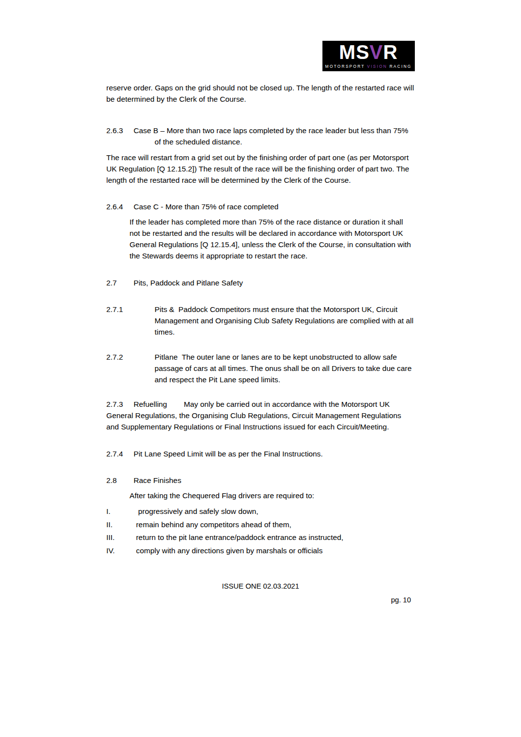MSVR
MOTORSPORT VISION RACING
reserve order. Gaps on the grid should not be closed up. The length of the restarted race will be determined by the Clerk of the Course.
2.6.3 Case B – More than two race laps completed by the race leader but less than 75% of the scheduled distance.
The race will restart from a grid set out by the finishing order of part one (as per Motorsport UK Regulation [Q 12.15.2]) The result of the race will be the finishing order of part two. The length of the restarted race will be determined by the Clerk of the Course.
2.6.4 Case C - More than 75% of race completed
If the leader has completed more than 75% of the race distance or duration it shall not be restarted and the results will be declared in accordance with Motorsport UK General Regulations [Q 12.15.4], unless the Clerk of the Course, in consultation with the Stewards deems it appropriate to restart the race.
2.7 Pits, Paddock and Pitlane Safety
2.7.1
Pits & Paddock Competitors must ensure that the Motorsport UK, Circuit Management and Organising Club Safety Regulations are complied with at all times.
2.7.2
Pitlane The outer lane or lanes are to be kept unobstructed to allow safe passage of cars at all times. The onus shall be on all Drivers to take due care and respect the Pit Lane speed limits.
2.7.3 Refuelling May only be carried out in accordance with the Motorsport UK General Regulations, the Organising Club Regulations, Circuit Management Regulations and Supplementary Regulations or Final Instructions issued for each Circuit/Meeting.
2.7.4 Pit Lane Speed Limit will be as per the Final Instructions.
2.8 Race Finishes
After taking the Chequered Flag drivers are required to:
I. progressively and safely slow down,
II. remain behind any competitors ahead of them,
III. return to the pit lane entrance/paddock entrance as instructed,
IV. comply with any directions given by marshals or officials
ISSUE ONE 02.03.2021
pg. 10